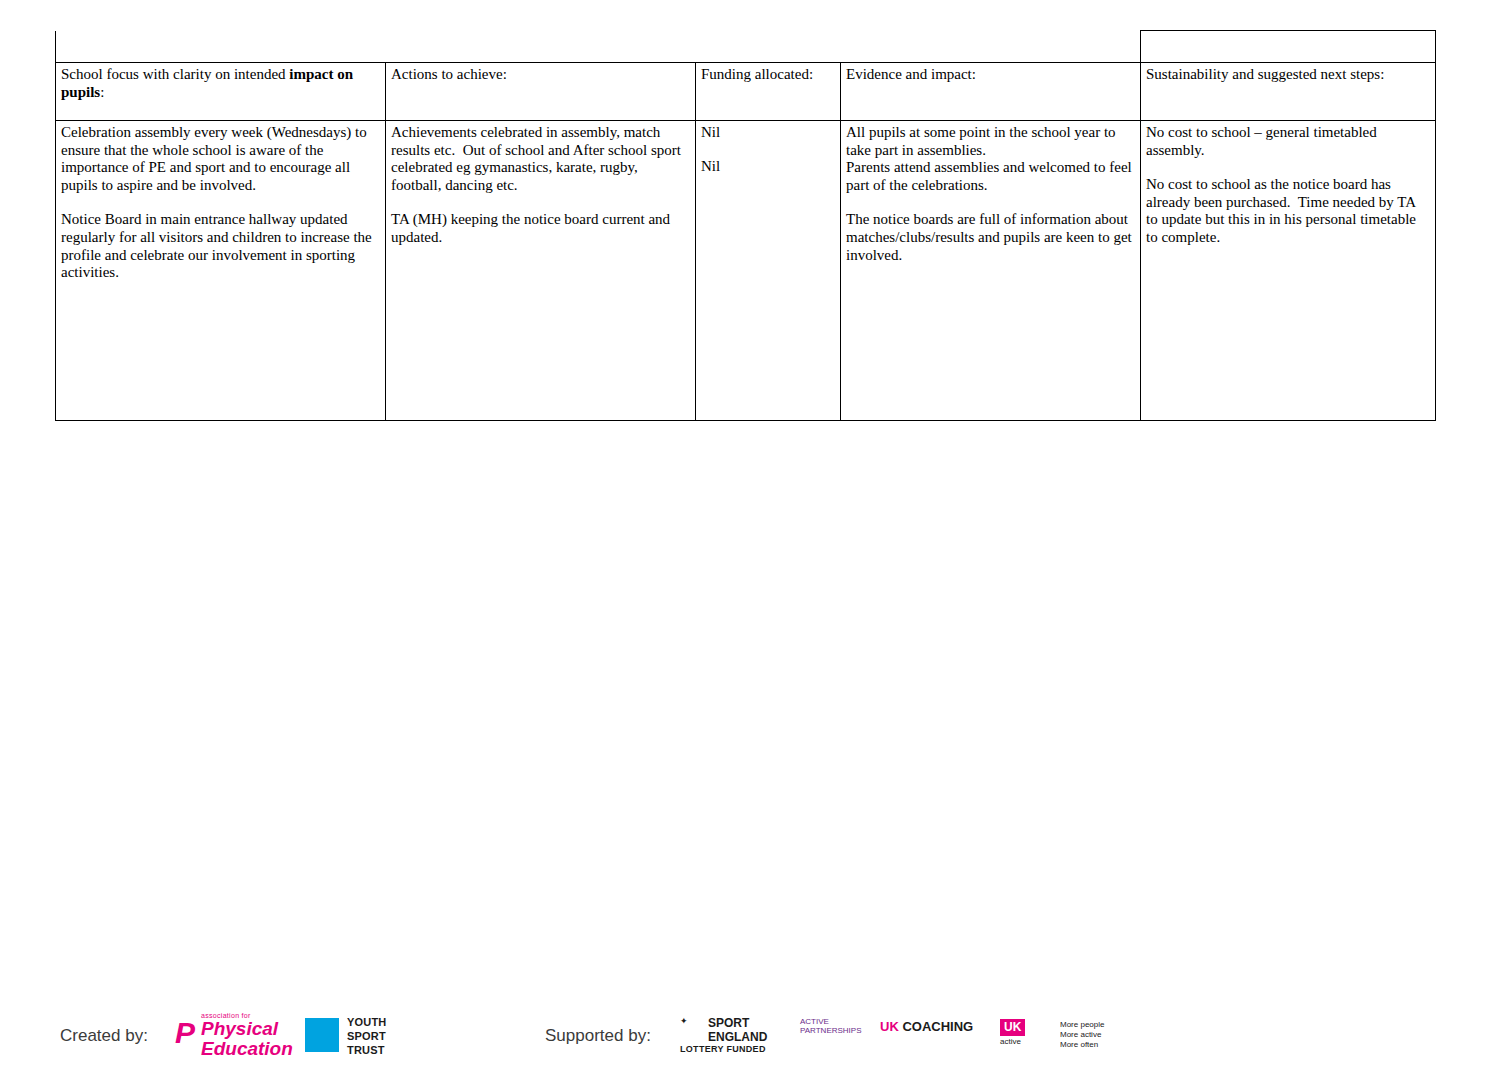| School focus with clarity on intended impact on pupils : | Actions to achieve: | Funding allocated: | Evidence and impact: | Sustainability and suggested next steps: |
| Celebration assembly every week (Wednesdays) to ensure that the whole school is aware of the importance of PE and sport and to encourage all pupils to aspire and be involved. Notice Board in main entrance hallway updated regularly for all visitors and children to increase the profile and celebrate our involvement in sporting activities. | Achievements celebrated in assembly, match results etc. Out of school and After school sport celebrated eg gymanastics, karate, rugby, football, dancing etc. TA (MH) keeping the notice board current and updated. | Nil Nil | All pupils at some point in the school year to take part in assemblies. Parents attend assemblies and welcomed to feel part of the celebrations. The notice boards are full of information about matches/clubs/results and pupils are keen to get involved. | No cost to school – general timetabled assembly. No cost to school as the notice board has already been purchased. Time needed by TA to update but this in in his personal timetable to complete. |
Created by:
P
association for
Physical
Education
YOUTH
SPORT
TRUST
Supported by:
✦
SPORT
ENGLAND
LOTTERY FUNDED
ACTIVE
PARTNERSHIPS
UK COACHING
UK
active
More people
More active
More often